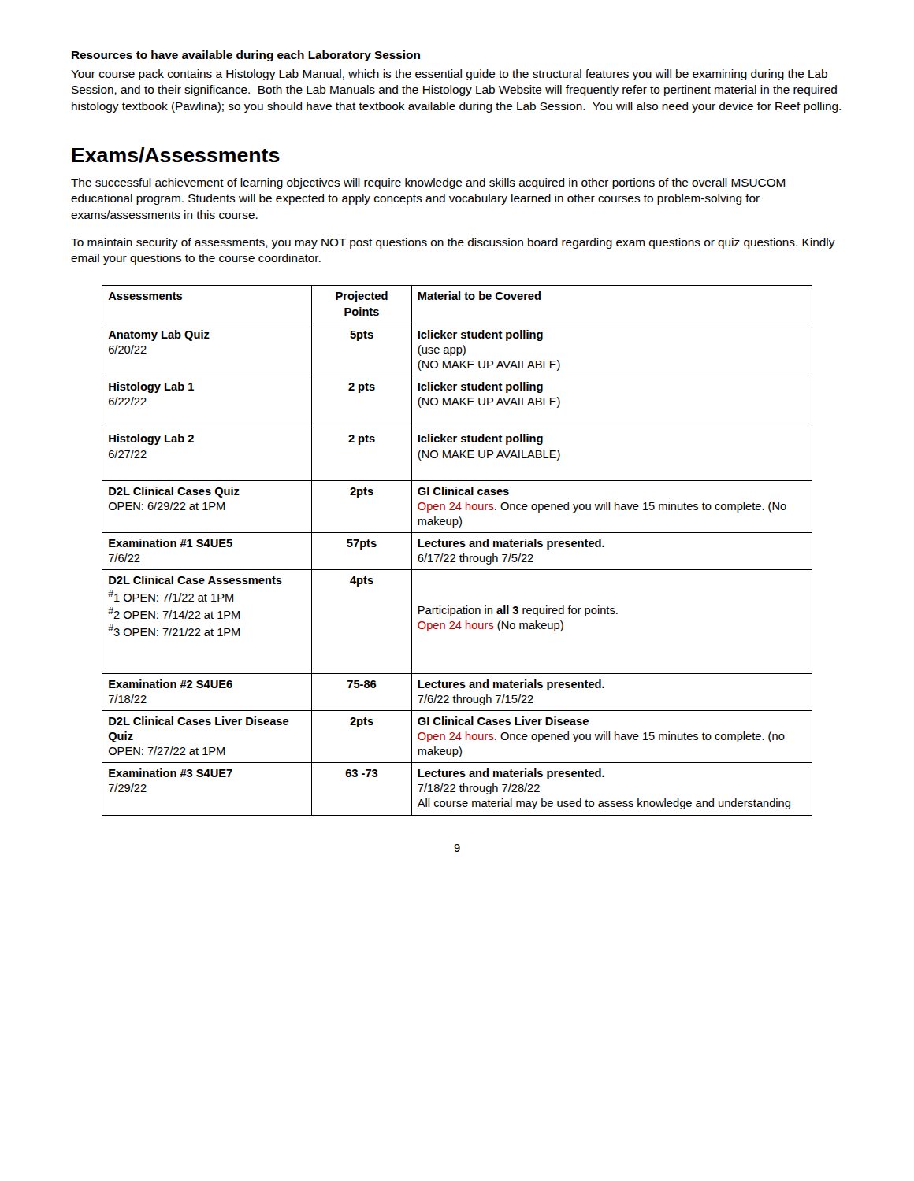Resources to have available during each Laboratory Session
Your course pack contains a Histology Lab Manual, which is the essential guide to the structural features you will be examining during the Lab Session, and to their significance. Both the Lab Manuals and the Histology Lab Website will frequently refer to pertinent material in the required histology textbook (Pawlina); so you should have that textbook available during the Lab Session. You will also need your device for Reef polling.
Exams/Assessments
The successful achievement of learning objectives will require knowledge and skills acquired in other portions of the overall MSUCOM educational program. Students will be expected to apply concepts and vocabulary learned in other courses to problem-solving for exams/assessments in this course.
To maintain security of assessments, you may NOT post questions on the discussion board regarding exam questions or quiz questions. Kindly email your questions to the course coordinator.
| Assessments | Projected Points | Material to be Covered |
| --- | --- | --- |
| Anatomy Lab Quiz 6/20/22 | 5pts | Iclicker student polling (use app) (NO MAKE UP AVAILABLE) |
| Histology Lab 1 6/22/22 | 2 pts | Iclicker student polling (NO MAKE UP AVAILABLE) |
| Histology Lab 2 6/27/22 | 2 pts | Iclicker student polling (NO MAKE UP AVAILABLE) |
| D2L Clinical Cases Quiz OPEN: 6/29/22 at 1PM | 2pts | GI Clinical cases Open 24 hours . Once opened you will have 15 minutes to complete. (No makeup) |
| Examination #1 S4UE5 7/6/22 | 57pts | Lectures and materials presented. 6/17/22 through 7/5/22 |
| D2L Clinical Case Assessments # 1 OPEN: 7/1/22 at 1PM # 2 OPEN: 7/14/22 at 1PM # 3 OPEN: 7/21/22 at 1PM | 4pts | Participation in all 3 required for points. Open 24 hours (No makeup) |
| Examination #2 S4UE6 7/18/22 | 75-86 | Lectures and materials presented. 7/6/22 through 7/15/22 |
| D2L Clinical Cases Liver Disease Quiz OPEN: 7/27/22 at 1PM | 2pts | GI Clinical Cases Liver Disease Open 24 hours . Once opened you will have 15 minutes to complete. (no makeup) |
| Examination #3 S4UE7 7/29/22 | 63 -73 | Lectures and materials presented. 7/18/22 through 7/28/22 All course material may be used to assess knowledge and understanding |
9